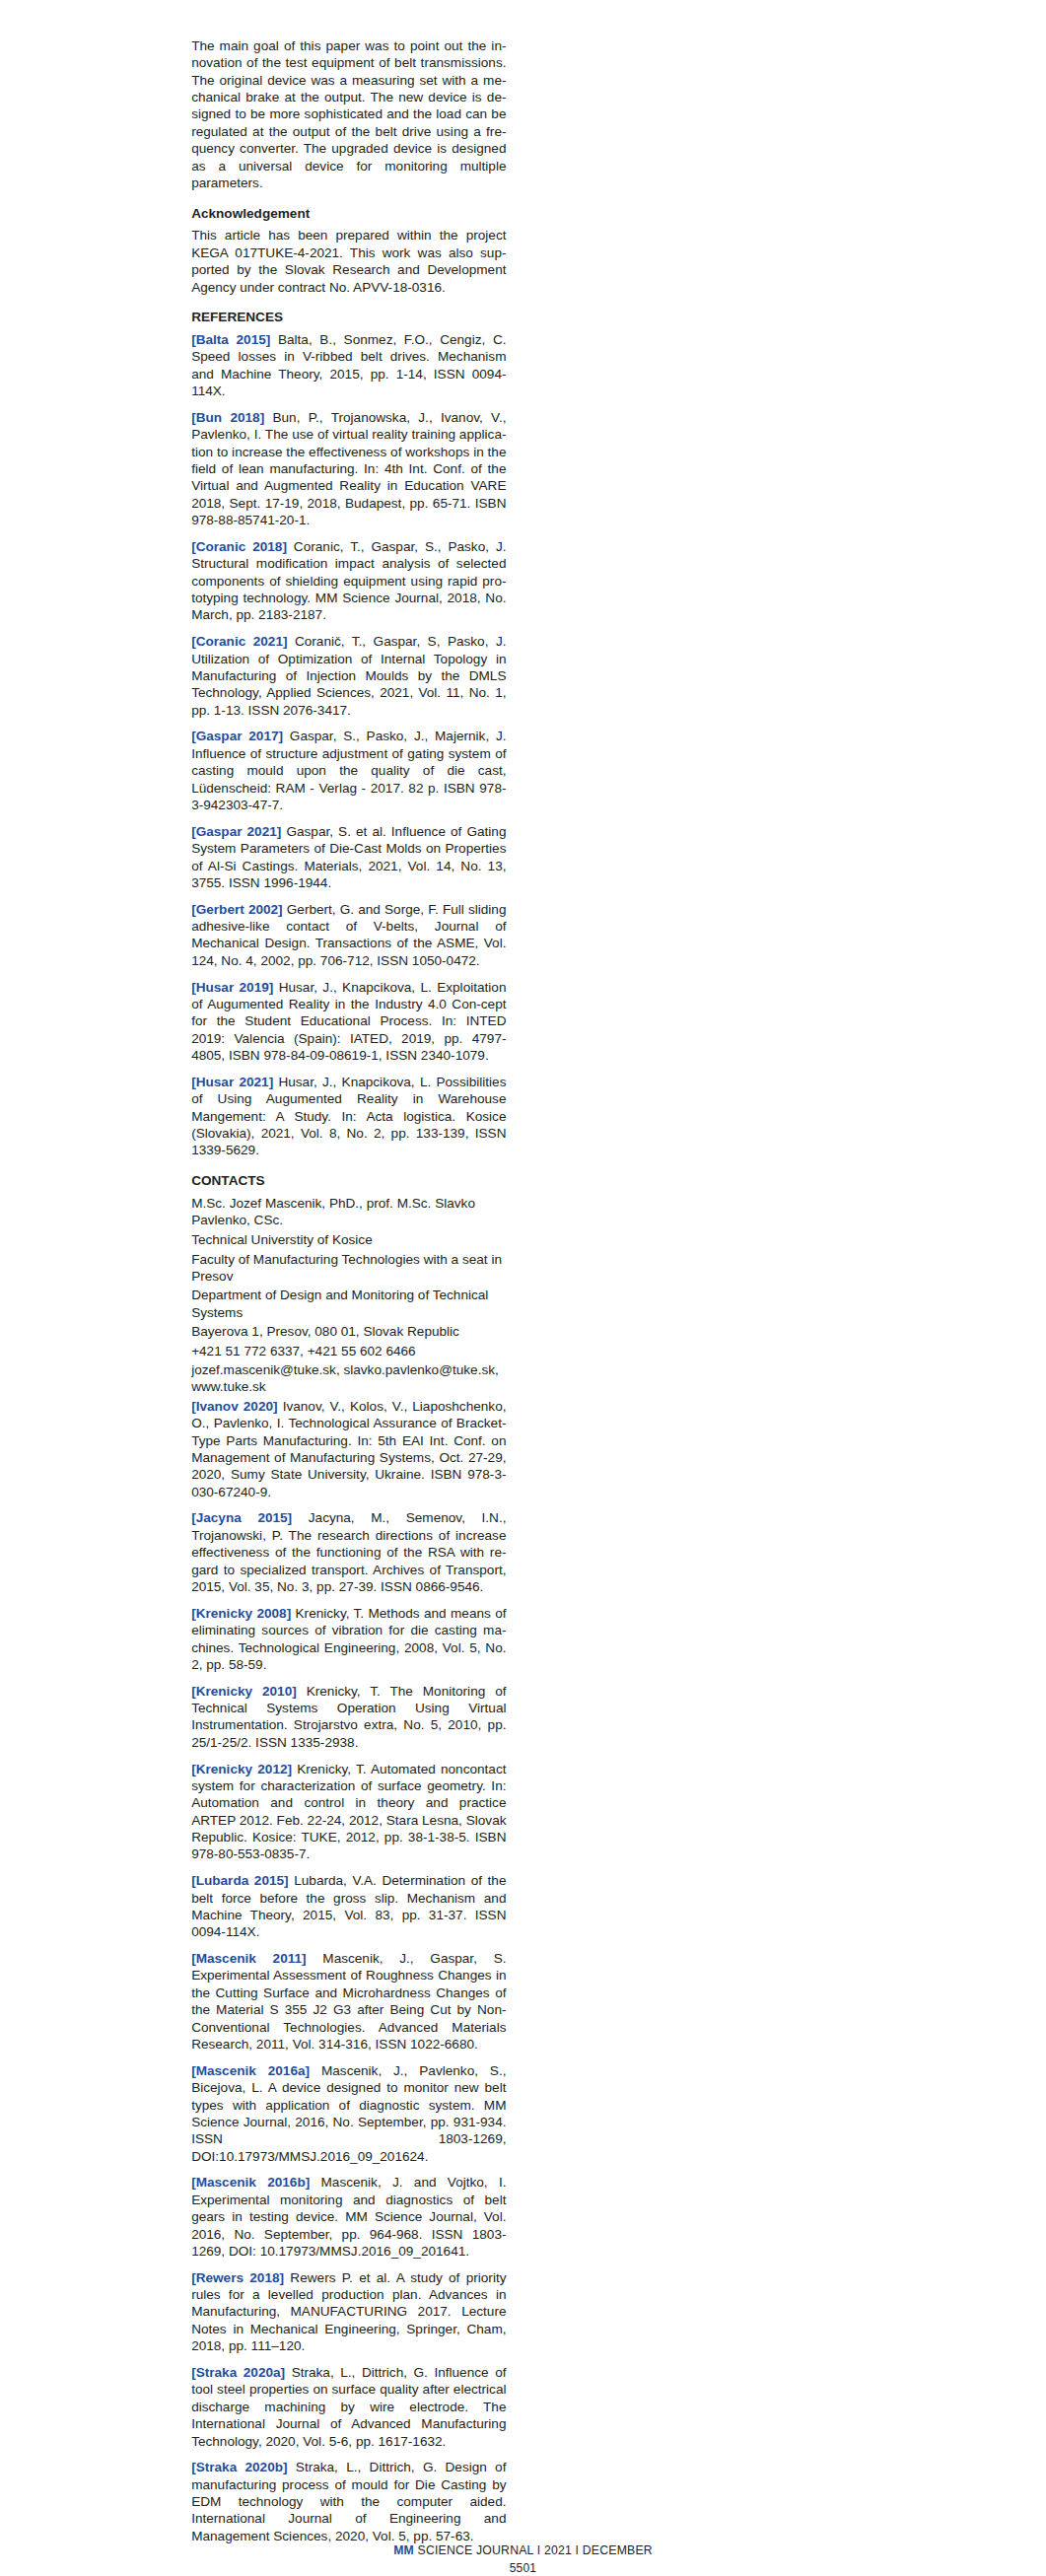The main goal of this paper was to point out the innovation of the test equipment of belt transmissions. The original device was a measuring set with a mechanical brake at the output. The new device is designed to be more sophisticated and the load can be regulated at the output of the belt drive using a frequency converter. The upgraded device is designed as a universal device for monitoring multiple parameters.
Acknowledgement
This article has been prepared within the project KEGA 017TUKE-4-2021. This work was also supported by the Slovak Research and Development Agency under contract No. APVV-18-0316.
REFERENCES
[Balta 2015] Balta, B., Sonmez, F.O., Cengiz, C. Speed losses in V-ribbed belt drives. Mechanism and Machine Theory, 2015, pp. 1-14, ISSN 0094-114X.
[Bun 2018] Bun, P., Trojanowska, J., Ivanov, V., Pavlenko, I. The use of virtual reality training application to increase the effectiveness of workshops in the field of lean manufacturing. In: 4th Int. Conf. of the Virtual and Augmented Reality in Education VARE 2018, Sept. 17-19, 2018, Budapest, pp. 65-71. ISBN 978-88-85741-20-1.
[Coranic 2018] Coranic, T., Gaspar, S., Pasko, J. Structural modification impact analysis of selected components of shielding equipment using rapid prototyping technology. MM Science Journal, 2018, No. March, pp. 2183-2187.
[Coranic 2021] Coranič, T., Gaspar, S, Pasko, J. Utilization of Optimization of Internal Topology in Manufacturing of Injection Moulds by the DMLS Technology, Applied Sciences, 2021, Vol. 11, No. 1, pp. 1-13. ISSN 2076-3417.
[Gaspar 2017] Gaspar, S., Pasko, J., Majernik, J. Influence of structure adjustment of gating system of casting mould upon the quality of die cast, Lüdenscheid: RAM - Verlag - 2017. 82 p. ISBN 978-3-942303-47-7.
[Gaspar 2021] Gaspar, S. et al. Influence of Gating System Parameters of Die-Cast Molds on Properties of Al-Si Castings. Materials, 2021, Vol. 14, No. 13, 3755. ISSN 1996-1944.
[Gerbert 2002] Gerbert, G. and Sorge, F. Full sliding adhesive-like contact of V-belts, Journal of Mechanical Design. Transactions of the ASME, Vol. 124, No. 4, 2002, pp. 706-712, ISSN 1050-0472.
[Husar 2019] Husar, J., Knapcikova, L. Exploitation of Augumented Reality in the Industry 4.0 Con-cept for the Student Educational Process. In: INTED 2019: Valencia (Spain): IATED, 2019, pp. 4797-4805, ISBN 978-84-09-08619-1, ISSN 2340-1079.
[Husar 2021] Husar, J., Knapcikova, L. Possibilities of Using Augumented Reality in Warehouse Mangement: A Study. In: Acta logistica. Kosice (Slovakia), 2021, Vol. 8, No. 2, pp. 133-139, ISSN 1339-5629.
CONTACTS
M.Sc. Jozef Mascenik, PhD., prof. M.Sc. Slavko Pavlenko, CSc.
Technical Universtity of Kosice
Faculty of Manufacturing Technologies with a seat in Presov
Department of Design and Monitoring of Technical Systems
Bayerova 1, Presov, 080 01, Slovak Republic
+421 51 772 6337, +421 55 602 6466
jozef.mascenik@tuke.sk, slavko.pavlenko@tuke.sk, www.tuke.sk
[Ivanov 2020] Ivanov, V., Kolos, V., Liaposhchenko, O., Pavlenko, I. Technological Assurance of Bracket-Type Parts Manufacturing. In: 5th EAI Int. Conf. on Management of Manufacturing Systems, Oct. 27-29, 2020, Sumy State University, Ukraine. ISBN 978-3-030-67240-9.
[Jacyna 2015] Jacyna, M., Semenov, I.N., Trojanowski, P. The research directions of increase effectiveness of the functioning of the RSA with regard to specialized transport. Archives of Transport, 2015, Vol. 35, No. 3, pp. 27-39. ISSN 0866-9546.
[Krenicky 2008] Krenicky, T. Methods and means of eliminating sources of vibration for die casting machines. Technological Engineering, 2008, Vol. 5, No. 2, pp. 58-59.
[Krenicky 2010] Krenicky, T. The Monitoring of Technical Systems Operation Using Virtual Instrumentation. Strojarstvo extra, No. 5, 2010, pp. 25/1-25/2. ISSN 1335-2938.
[Krenicky 2012] Krenicky, T. Automated noncontact system for characterization of surface geometry. In: Automation and control in theory and practice ARTEP 2012. Feb. 22-24, 2012, Stara Lesna, Slovak Republic. Kosice: TUKE, 2012, pp. 38-1-38-5. ISBN 978-80-553-0835-7.
[Lubarda 2015] Lubarda, V.A. Determination of the belt force before the gross slip. Mechanism and Machine Theory, 2015, Vol. 83, pp. 31-37. ISSN 0094-114X.
[Mascenik 2011] Mascenik, J., Gaspar, S. Experimental Assessment of Roughness Changes in the Cutting Surface and Microhardness Changes of the Material S 355 J2 G3 after Being Cut by Non-Conventional Technologies. Advanced Materials Research, 2011, Vol. 314-316, ISSN 1022-6680.
[Mascenik 2016a] Mascenik, J., Pavlenko, S., Bicejova, L. A device designed to monitor new belt types with application of diagnostic system. MM Science Journal, 2016, No. September, pp. 931-934. ISSN 1803-1269, DOI:10.17973/MMSJ.2016_09_201624.
[Mascenik 2016b] Mascenik, J. and Vojtko, I. Experimental monitoring and diagnostics of belt gears in testing device. MM Science Journal, Vol. 2016, No. September, pp. 964-968. ISSN 1803-1269, DOI: 10.17973/MMSJ.2016_09_201641.
[Rewers 2018] Rewers P. et al. A study of priority rules for a levelled production plan. Advances in Manufacturing, MANUFACTURING 2017. Lecture Notes in Mechanical Engineering, Springer, Cham, 2018, pp. 111–120.
[Straka 2020a] Straka, L., Dittrich, G. Influence of tool steel properties on surface quality after electrical discharge machining by wire electrode. The International Journal of Advanced Manufacturing Technology, 2020, Vol. 5-6, pp. 1617-1632.
[Straka 2020b] Straka, L., Dittrich, G. Design of manufacturing process of mould for Die Casting by EDM technology with the computer aided. International Journal of Engineering and Management Sciences, 2020, Vol. 5, pp. 57-63.
MM SCIENCE JOURNAL I 2021 I DECEMBER
5501